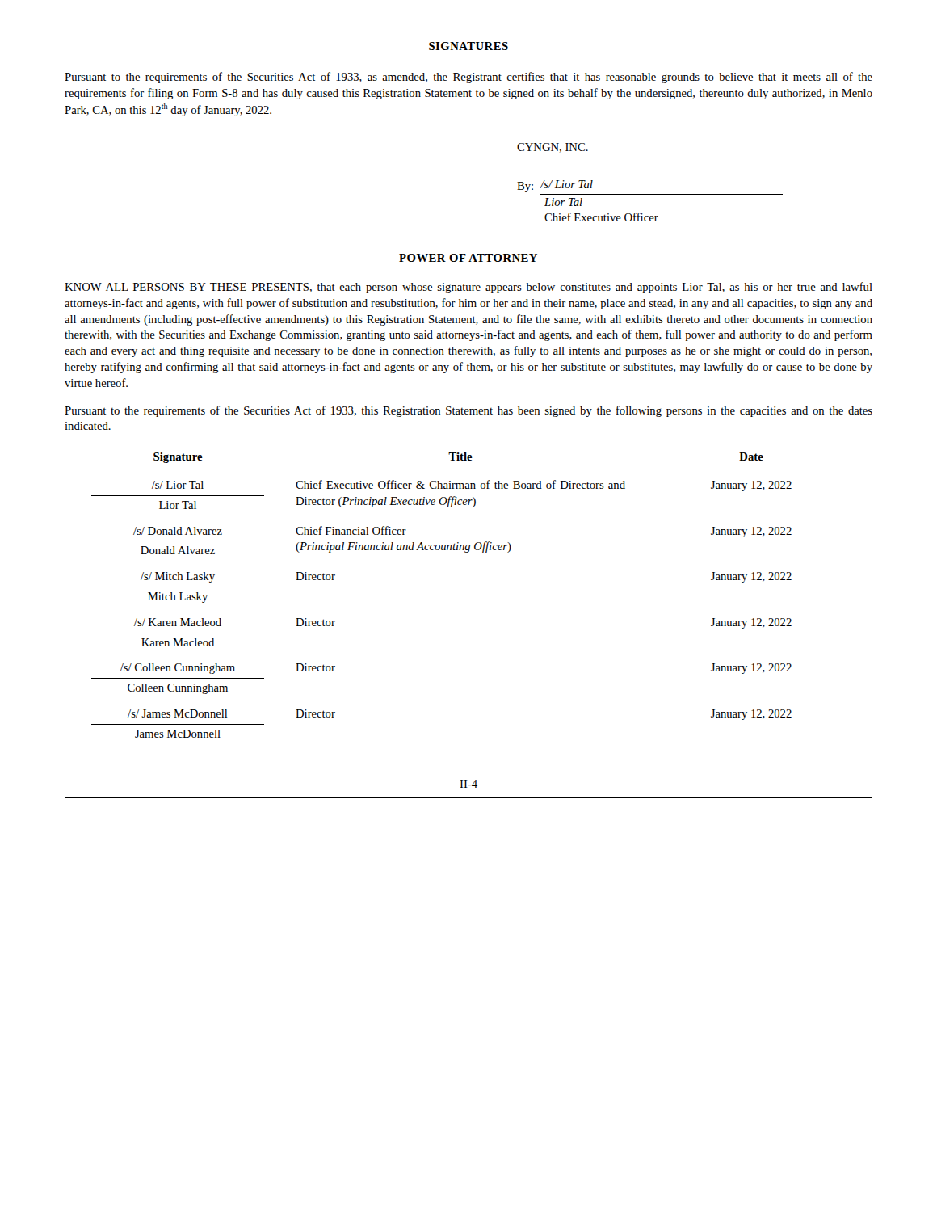SIGNATURES
Pursuant to the requirements of the Securities Act of 1933, as amended, the Registrant certifies that it has reasonable grounds to believe that it meets all of the requirements for filing on Form S-8 and has duly caused this Registration Statement to be signed on its behalf by the undersigned, thereunto duly authorized, in Menlo Park, CA, on this 12th day of January, 2022.
CYNGN, INC.
By: /s/ Lior Tal
Lior Tal
Chief Executive Officer
POWER OF ATTORNEY
KNOW ALL PERSONS BY THESE PRESENTS, that each person whose signature appears below constitutes and appoints Lior Tal, as his or her true and lawful attorneys-in-fact and agents, with full power of substitution and resubstitution, for him or her and in their name, place and stead, in any and all capacities, to sign any and all amendments (including post-effective amendments) to this Registration Statement, and to file the same, with all exhibits thereto and other documents in connection therewith, with the Securities and Exchange Commission, granting unto said attorneys-in-fact and agents, and each of them, full power and authority to do and perform each and every act and thing requisite and necessary to be done in connection therewith, as fully to all intents and purposes as he or she might or could do in person, hereby ratifying and confirming all that said attorneys-in-fact and agents or any of them, or his or her substitute or substitutes, may lawfully do or cause to be done by virtue hereof.
Pursuant to the requirements of the Securities Act of 1933, this Registration Statement has been signed by the following persons in the capacities and on the dates indicated.
| Signature | Title | Date |
| --- | --- | --- |
| /s/ Lior Tal Lior Tal | Chief Executive Officer & Chairman of the Board of Directors and Director ( Principal Executive Officer ) | January 12, 2022 |
| /s/ Donald Alvarez Donald Alvarez | Chief Financial Officer ( Principal Financial and Accounting Officer ) | January 12, 2022 |
| /s/ Mitch Lasky Mitch Lasky | Director | January 12, 2022 |
| /s/ Karen Macleod Karen Macleod | Director | January 12, 2022 |
| /s/ Colleen Cunningham Colleen Cunningham | Director | January 12, 2022 |
| /s/ James McDonnell James McDonnell | Director | January 12, 2022 |
II-4